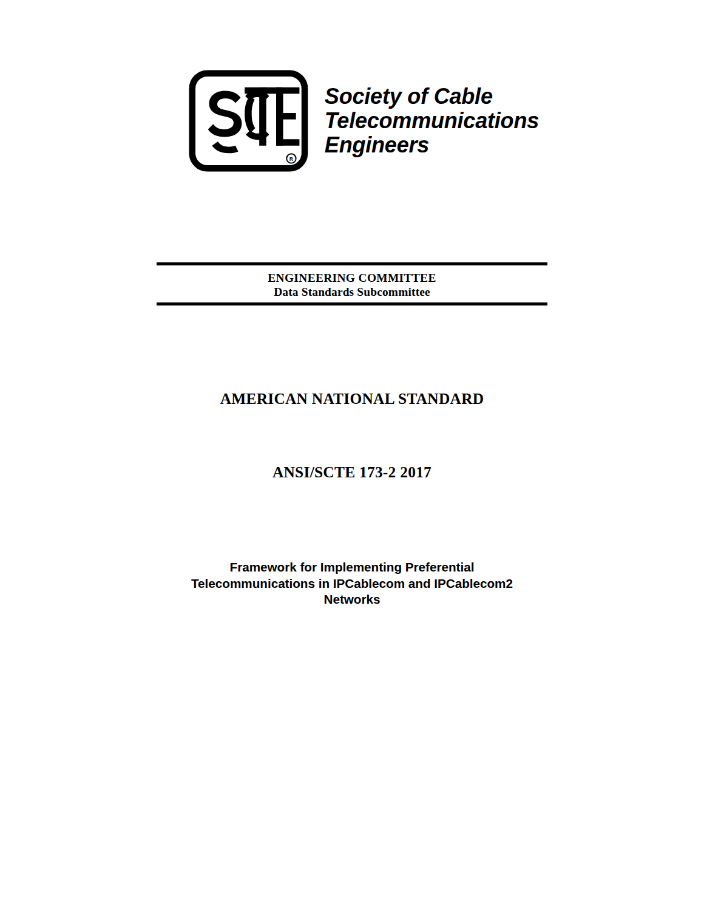R
Society of Cable
Telecommunications
Engineers
ENGINEERING COMMITTEE
Data Standards Subcommittee
AMERICAN NATIONAL STANDARD
ANSI/SCTE 173-2 2017
Framework for Implementing Preferential
Telecommunications in IPCablecom and IPCablecom2
Networks